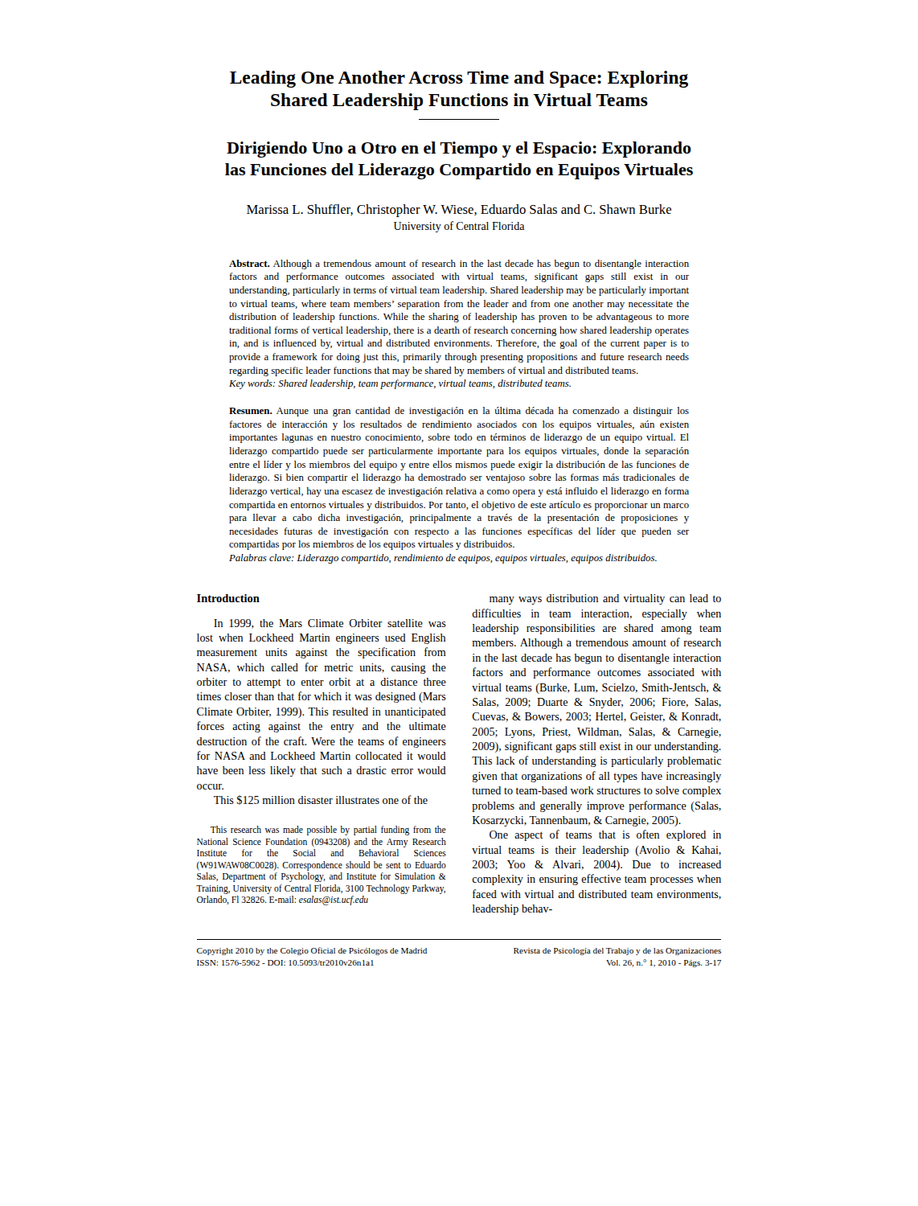Leading One Another Across Time and Space: Exploring
Shared Leadership Functions in Virtual Teams
Dirigiendo Uno a Otro en el Tiempo y el Espacio: Explorando
las Funciones del Liderazgo Compartido en Equipos Virtuales
Marissa L. Shuffler, Christopher W. Wiese, Eduardo Salas and C. Shawn Burke
University of Central Florida
Abstract. Although a tremendous amount of research in the last decade has begun to disentangle interaction factors and performance outcomes associated with virtual teams, significant gaps still exist in our understanding, particularly in terms of virtual team leadership. Shared leadership may be particularly important to virtual teams, where team members’ separation from the leader and from one another may necessitate the distribution of leadership functions. While the sharing of leadership has proven to be advantageous to more traditional forms of vertical leadership, there is a dearth of research concerning how shared leadership operates in, and is influenced by, virtual and distributed environments. Therefore, the goal of the current paper is to provide a framework for doing just this, primarily through presenting propositions and future research needs regarding specific leader functions that may be shared by members of virtual and distributed teams.
Key words: Shared leadership, team performance, virtual teams, distributed teams.
Resumen. Aunque una gran cantidad de investigación en la última década ha comenzado a distinguir los factores de interacción y los resultados de rendimiento asociados con los equipos virtuales, aún existen importantes lagunas en nuestro conocimiento, sobre todo en términos de liderazgo de un equipo virtual. El liderazgo compartido puede ser particularmente importante para los equipos virtuales, donde la separación entre el líder y los miembros del equipo y entre ellos mismos puede exigir la distribución de las funciones de liderazgo. Si bien compartir el liderazgo ha demostrado ser ventajoso sobre las formas más tradicionales de liderazgo vertical, hay una escasez de investigación relativa a como opera y está influido el liderazgo en forma compartida en entornos virtuales y distribuidos. Por tanto, el objetivo de este artículo es proporcionar un marco para llevar a cabo dicha investigación, principalmente a través de la presentación de proposiciones y necesidades futuras de investigación con respecto a las funciones específicas del líder que pueden ser compartidas por los miembros de los equipos virtuales y distribuidos.
Palabras clave: Liderazgo compartido, rendimiento de equipos, equipos virtuales, equipos distribuidos.
Introduction
In 1999, the Mars Climate Orbiter satellite was lost when Lockheed Martin engineers used English measurement units against the specification from NASA, which called for metric units, causing the orbiter to attempt to enter orbit at a distance three times closer than that for which it was designed (Mars Climate Orbiter, 1999). This resulted in unanticipated forces acting against the entry and the ultimate destruction of the craft. Were the teams of engineers for NASA and Lockheed Martin collocated it would have been less likely that such a drastic error would occur.
This $125 million disaster illustrates one of the
This research was made possible by partial funding from the National Science Foundation (0943208) and the Army Research Institute for the Social and Behavioral Sciences (W91WAW08C0028). Correspondence should be sent to Eduardo Salas, Department of Psychology, and Institute for Simulation & Training, University of Central Florida, 3100 Technology Parkway, Orlando, Fl 32826. E-mail: esalas@ist.ucf.edu
many ways distribution and virtuality can lead to difficulties in team interaction, especially when leadership responsibilities are shared among team members. Although a tremendous amount of research in the last decade has begun to disentangle interaction factors and performance outcomes associated with virtual teams (Burke, Lum, Scielzo, Smith-Jentsch, & Salas, 2009; Duarte & Snyder, 2006; Fiore, Salas, Cuevas, & Bowers, 2003; Hertel, Geister, & Konradt, 2005; Lyons, Priest, Wildman, Salas, & Carnegie, 2009), significant gaps still exist in our understanding. This lack of understanding is particularly problematic given that organizations of all types have increasingly turned to team-based work structures to solve complex problems and generally improve performance (Salas, Kosarzycki, Tannenbaum, & Carnegie, 2005).
One aspect of teams that is often explored in virtual teams is their leadership (Avolio & Kahai, 2003; Yoo & Alvari, 2004). Due to increased complexity in ensuring effective team processes when faced with virtual and distributed team environments, leadership behav-
Copyright 2010 by the Colegio Oficial de Psicólogos de Madrid ISSN: 1576-5962 - DOI: 10.5093/tr2010v26n1a1
Revista de Psicología del Trabajo y de las Organizaciones Vol. 26, n.° 1, 2010 - Págs. 3-17